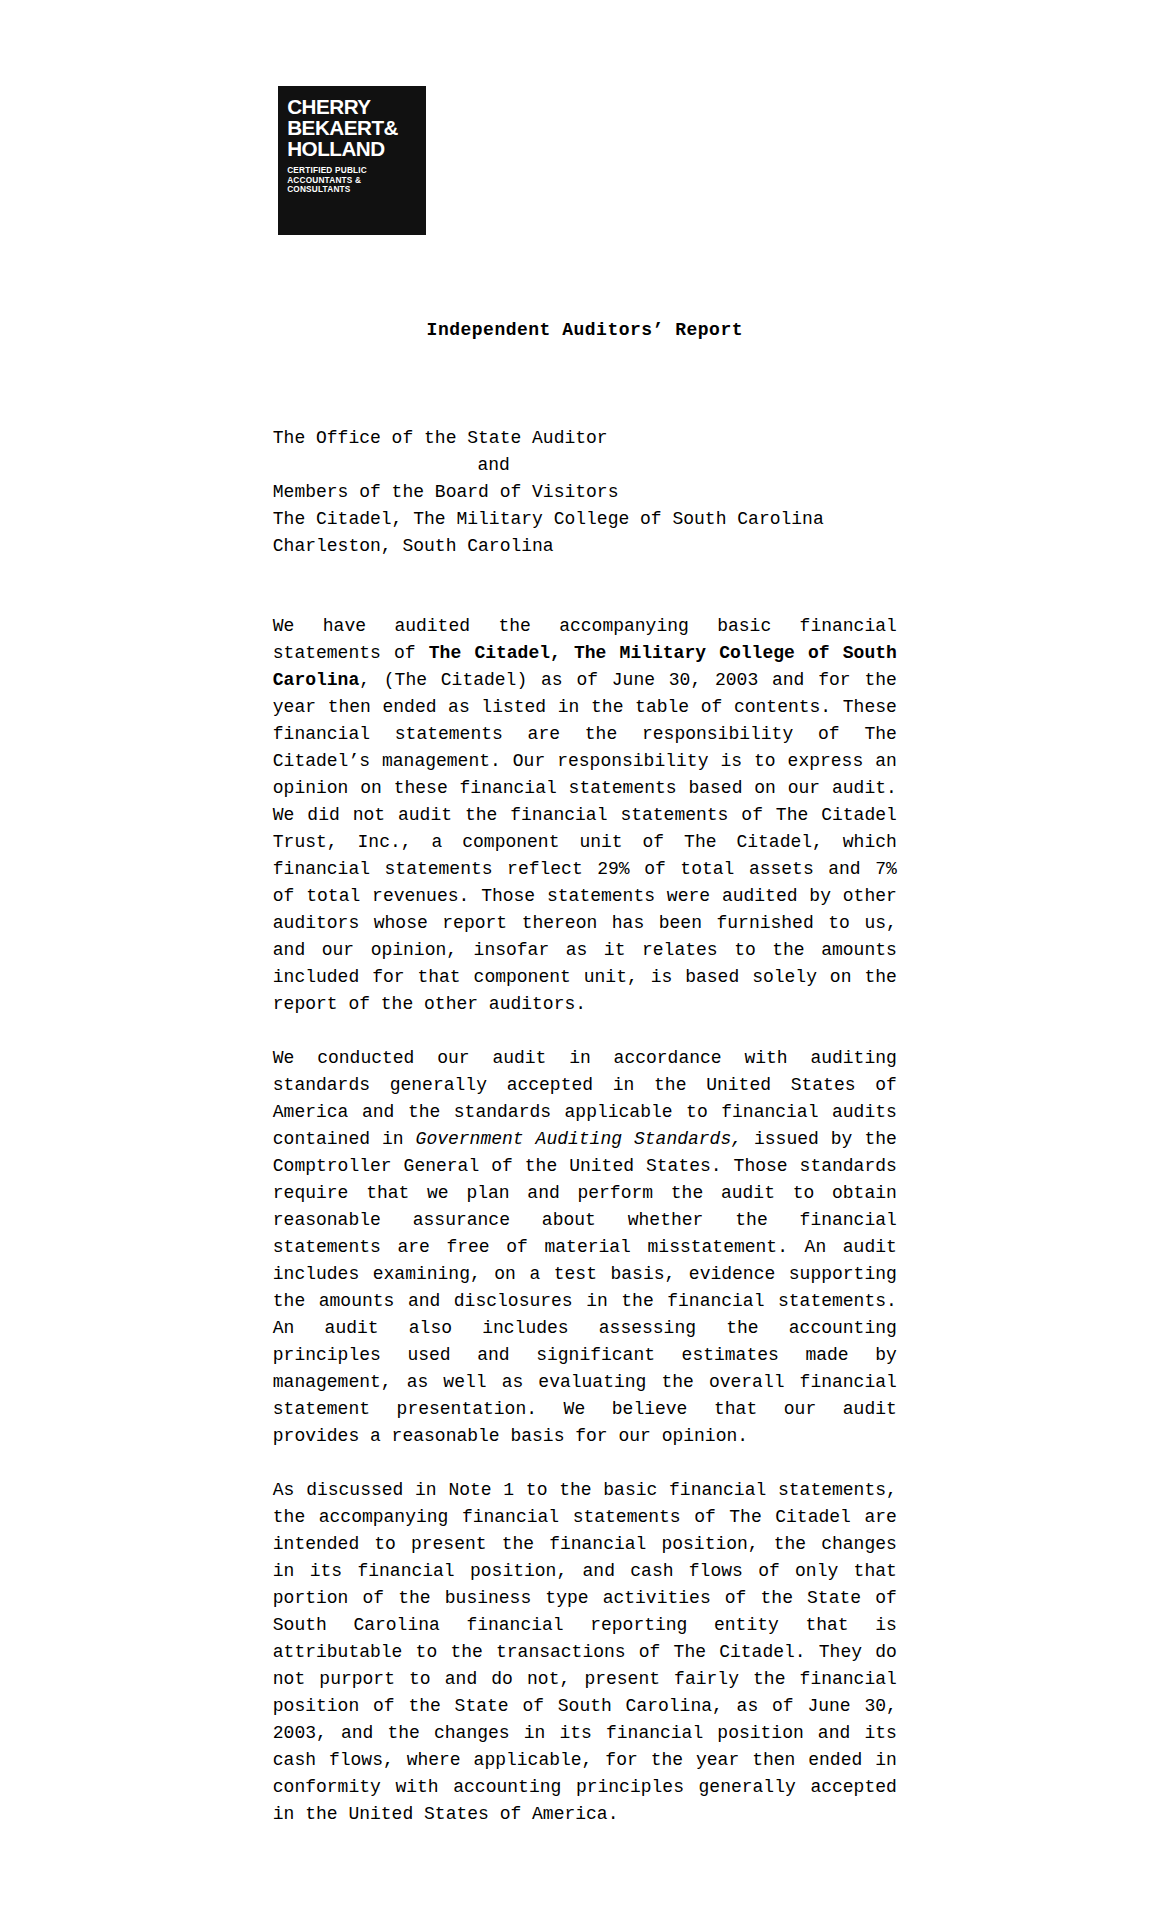Cherry
Bekaert&
Holland
Certified Public
Accountants &
Consultants
Independent Auditors’ Report
The Office of the State Auditor
and Members of the Board of Visitors
The Citadel, The Military College of South Carolina
Charleston, South Carolina
We have audited the accompanying basic financial statements of The Citadel, The Military College of South Carolina, (The Citadel) as of June 30, 2003 and for the year then ended as listed in the table of contents. These financial statements are the responsibility of The Citadel’s management. Our responsibility is to express an opinion on these financial statements based on our audit. We did not audit the financial statements of The Citadel Trust, Inc., a component unit of The Citadel, which financial statements reflect 29% of total assets and 7% of total revenues. Those statements were audited by other auditors whose report thereon has been furnished to us, and our opinion, insofar as it relates to the amounts included for that component unit, is based solely on the report of the other auditors.
We conducted our audit in accordance with auditing standards generally accepted in the United States of America and the standards applicable to financial audits contained in Government Auditing Standards, issued by the Comptroller General of the United States. Those standards require that we plan and perform the audit to obtain reasonable assurance about whether the financial statements are free of material misstatement. An audit includes examining, on a test basis, evidence supporting the amounts and disclosures in the financial statements. An audit also includes assessing the accounting principles used and significant estimates made by management, as well as evaluating the overall financial statement presentation. We believe that our audit provides a reasonable basis for our opinion.
As discussed in Note 1 to the basic financial statements, the accompanying financial statements of The Citadel are intended to present the financial position, the changes in its financial position, and cash flows of only that portion of the business type activities of the State of South Carolina financial reporting entity that is attributable to the transactions of The Citadel. They do not purport to and do not, present fairly the financial position of the State of South Carolina, as of June 30, 2003, and the changes in its financial position and its cash flows, where applicable, for the year then ended in conformity with accounting principles generally accepted in the United States of America.